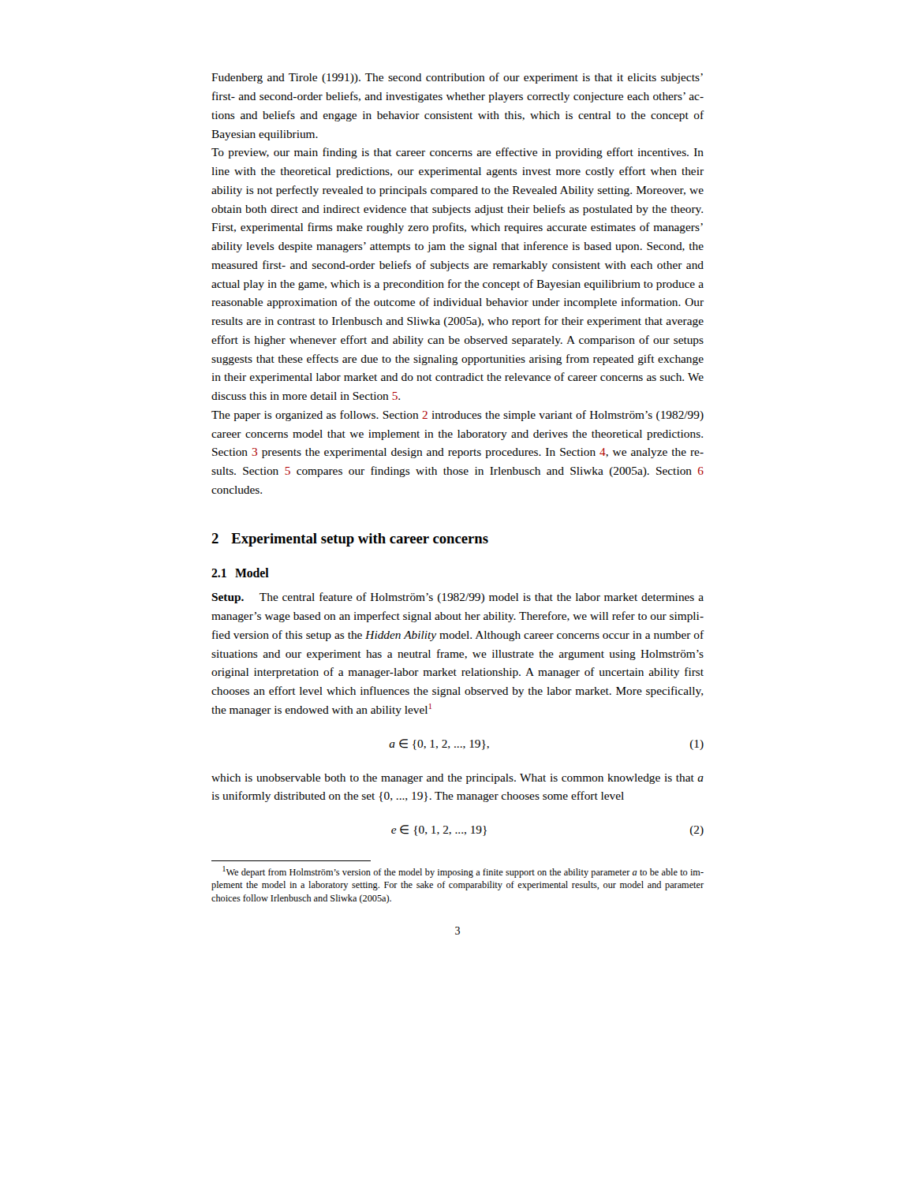Fudenberg and Tirole (1991)). The second contribution of our experiment is that it elicits subjects’ first- and second-order beliefs, and investigates whether players correctly conjecture each others’ actions and beliefs and engage in behavior consistent with this, which is central to the concept of Bayesian equilibrium.
To preview, our main finding is that career concerns are effective in providing effort incentives. In line with the theoretical predictions, our experimental agents invest more costly effort when their ability is not perfectly revealed to principals compared to the Revealed Ability setting. Moreover, we obtain both direct and indirect evidence that subjects adjust their beliefs as postulated by the theory. First, experimental firms make roughly zero profits, which requires accurate estimates of managers’ ability levels despite managers’ attempts to jam the signal that inference is based upon. Second, the measured first- and second-order beliefs of subjects are remarkably consistent with each other and actual play in the game, which is a precondition for the concept of Bayesian equilibrium to produce a reasonable approximation of the outcome of individual behavior under incomplete information. Our results are in contrast to Irlenbusch and Sliwka (2005a), who report for their experiment that average effort is higher whenever effort and ability can be observed separately. A comparison of our setups suggests that these effects are due to the signaling opportunities arising from repeated gift exchange in their experimental labor market and do not contradict the relevance of career concerns as such. We discuss this in more detail in Section 5.
The paper is organized as follows. Section 2 introduces the simple variant of Holmström’s (1982/99) career concerns model that we implement in the laboratory and derives the theoretical predictions. Section 3 presents the experimental design and reports procedures. In Section 4, we analyze the results. Section 5 compares our findings with those in Irlenbusch and Sliwka (2005a). Section 6 concludes.
2 Experimental setup with career concerns
2.1 Model
Setup. The central feature of Holmström’s (1982/99) model is that the labor market determines a manager’s wage based on an imperfect signal about her ability. Therefore, we will refer to our simplified version of this setup as the Hidden Ability model. Although career concerns occur in a number of situations and our experiment has a neutral frame, we illustrate the argument using Holmström’s original interpretation of a manager-labor market relationship. A manager of uncertain ability first chooses an effort level which influences the signal observed by the labor market. More specifically, the manager is endowed with an ability level1
a ∈ {0, 1, 2, ..., 19},
(1)
which is unobservable both to the manager and the principals. What is common knowledge is that a is uniformly distributed on the set {0, ..., 19}. The manager chooses some effort level
e ∈ {0, 1, 2, ..., 19}
(2)
1We depart from Holmström’s version of the model by imposing a finite support on the ability parameter a to be able to implement the model in a laboratory setting. For the sake of comparability of experimental results, our model and parameter choices follow Irlenbusch and Sliwka (2005a).
3